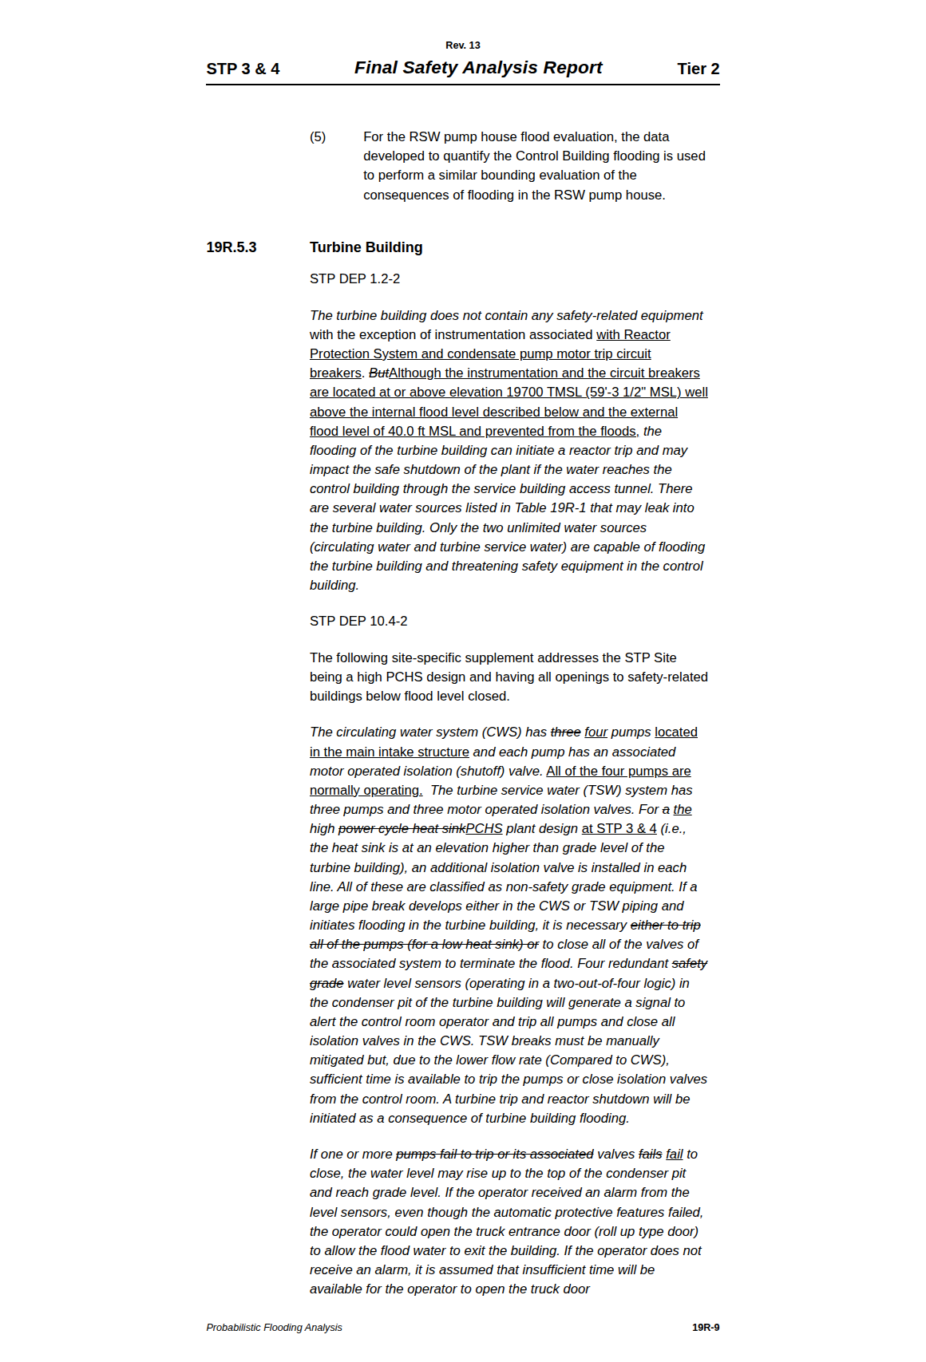Rev. 13
STP 3 & 4
Final Safety Analysis Report
Tier 2
(5)
For the RSW pump house flood evaluation, the data developed to quantify the Control Building flooding is used to perform a similar bounding evaluation of the consequences of flooding in the RSW pump house.
19R.5.3 Turbine Building
STP DEP 1.2-2
The turbine building does not contain any safety-related equipment with the exception of instrumentation associated with Reactor Protection System and condensate pump motor trip circuit breakers. But Although the instrumentation and the circuit breakers are located at or above elevation 19700 TMSL (59'-3 1/2" MSL) well above the internal flood level described below and the external flood level of 40.0 ft MSL and prevented from the floods, the flooding of the turbine building can initiate a reactor trip and may impact the safe shutdown of the plant if the water reaches the control building through the service building access tunnel. There are several water sources listed in Table 19R-1 that may leak into the turbine building. Only the two unlimited water sources (circulating water and turbine service water) are capable of flooding the turbine building and threatening safety equipment in the control building.
STP DEP 10.4-2
The following site-specific supplement addresses the STP Site being a high PCHS design and having all openings to safety-related buildings below flood level closed.
The circulating water system (CWS) has three four pumps located in the main intake structure and each pump has an associated motor operated isolation (shutoff) valve. All of the four pumps are normally operating. The turbine service water (TSW) system has three pumps and three motor operated isolation valves. For a the high power cycle heat sink PCHS plant design at STP 3 & 4 (i.e., the heat sink is at an elevation higher than grade level of the turbine building), an additional isolation valve is installed in each line. All of these are classified as non-safety grade equipment. If a large pipe break develops either in the CWS or TSW piping and initiates flooding in the turbine building, it is necessary either to trip all of the pumps (for a low heat sink) or to close all of the valves of the associated system to terminate the flood. Four redundant safety grade water level sensors (operating in a two-out-of-four logic) in the condenser pit of the turbine building will generate a signal to alert the control room operator and trip all pumps and close all isolation valves in the CWS. TSW breaks must be manually mitigated but, due to the lower flow rate (Compared to CWS), sufficient time is available to trip the pumps or close isolation valves from the control room. A turbine trip and reactor shutdown will be initiated as a consequence of turbine building flooding.
If one or more pumps fail to trip or its associated valves fails fail to close, the water level may rise up to the top of the condenser pit and reach grade level. If the operator received an alarm from the level sensors, even though the automatic protective features failed, the operator could open the truck entrance door (roll up type door) to allow the flood water to exit the building. If the operator does not receive an alarm, it is assumed that insufficient time will be available for the operator to open the truck door
Probabilistic Flooding Analysis
19R-9